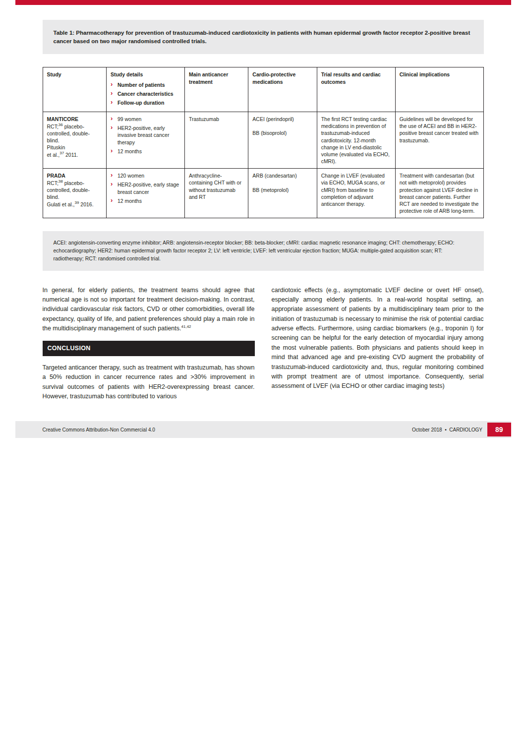Table 1: Pharmacotherapy for prevention of trastuzumab-induced cardiotoxicity in patients with human epidermal growth factor receptor 2-positive breast cancer based on two major randomised controlled trials.
| Study | Study details Number of patients Cancer characteristics Follow-up duration | Main anticancer treatment | Cardio-protective medications | Trial results and cardiac outcomes | Clinical implications |
| --- | --- | --- | --- | --- | --- |
| MANTICORE RCT; 36 placebo-controlled, double-blind. Pituskin et al., 37 2011. | 99 women HER2-positive, early invasive breast cancer therapy 12 months | Trastuzumab | ACEI (perindopril) BB (bisoprolol) | The first RCT testing cardiac medications in prevention of trastuzumab-induced cardiotoxicity. 12-month change in LV end-diastolic volume (evaluated via ECHO, cMRI). | Guidelines will be developed for the use of ACEI and BB in HER2-positive breast cancer treated with trastuzumab. |
| PRADA RCT; 38 placebo-controlled, double-blind. Gulati et al., 39 2016. | 120 women HER2-positive, early stage breast cancer 12 months | Anthracycline-containing CHT with or without trastuzumab and RT | ARB (candesartan) BB (metoprolol) | Change in LVEF (evaluated via ECHO, MUGA scans, or cMRI) from baseline to completion of adjuvant anticancer therapy. | Treatment with candesartan (but not with metoprolol) provides protection against LVEF decline in breast cancer patients. Further RCT are needed to investigate the protective role of ARB long-term. |
ACEI: angiotensin-converting enzyme inhibitor; ARB: angiotensin-receptor blocker; BB: beta-blocker; cMRI: cardiac magnetic resonance imaging; CHT: chemotherapy; ECHO: echocardiography; HER2: human epidermal growth factor receptor 2; LV: left ventricle; LVEF: left ventricular ejection fraction; MUGA: multiple-gated acquisition scan; RT: radiotherapy; RCT: randomised controlled trial.
In general, for elderly patients, the treatment teams should agree that numerical age is not so important for treatment decision-making. In contrast, individual cardiovascular risk factors, CVD or other comorbidities, overall life expectancy, quality of life, and patient preferences should play a main role in the multidisciplinary management of such patients.41,42
CONCLUSION
Targeted anticancer therapy, such as treatment with trastuzumab, has shown a 50% reduction in cancer recurrence rates and >30% improvement in survival outcomes of patients with HER2-overexpressing breast cancer. However, trastuzumab has contributed to various
cardiotoxic effects (e.g., asymptomatic LVEF decline or overt HF onset), especially among elderly patients. In a real-world hospital setting, an appropriate assessment of patients by a multidisciplinary team prior to the initiation of trastuzumab is necessary to minimise the risk of potential cardiac adverse effects. Furthermore, using cardiac biomarkers (e.g., troponin I) for screening can be helpful for the early detection of myocardial injury among the most vulnerable patients. Both physicians and patients should keep in mind that advanced age and pre-existing CVD augment the probability of trastuzumab-induced cardiotoxicity and, thus, regular monitoring combined with prompt treatment are of utmost importance. Consequently, serial assessment of LVEF (via ECHO or other cardiac imaging tests)
Creative Commons Attribution-Non Commercial 4.0
October 2018 • CARDIOLOGY 89